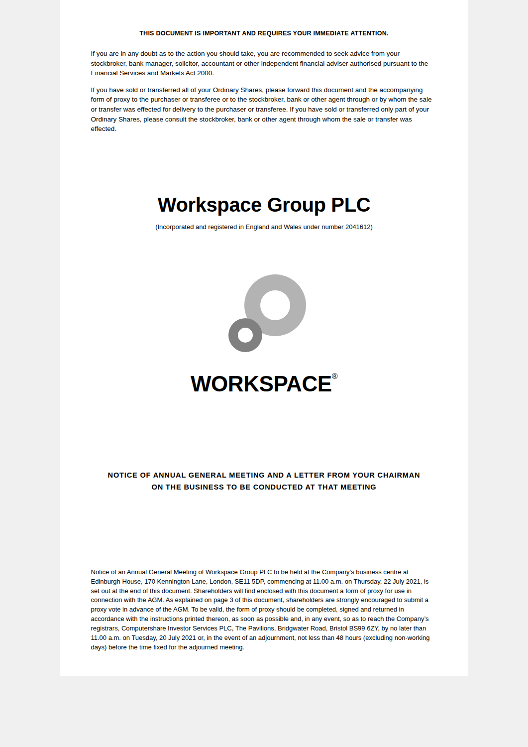This document is important and requires your immediate attention.
If you are in any doubt as to the action you should take, you are recommended to seek advice from your stockbroker, bank manager, solicitor, accountant or other independent financial adviser authorised pursuant to the Financial Services and Markets Act 2000.
If you have sold or transferred all of your Ordinary Shares, please forward this document and the accompanying form of proxy to the purchaser or transferee or to the stockbroker, bank or other agent through or by whom the sale or transfer was effected for delivery to the purchaser or transferee. If you have sold or transferred only part of your Ordinary Shares, please consult the stockbroker, bank or other agent through whom the sale or transfer was effected.
Workspace Group PLC
(Incorporated and registered in England and Wales under number 2041612)
WORKSPACE®
Notice of Annual General Meeting and a letter from your Chairman
on the business to be conducted at that meeting
Notice of an Annual General Meeting of Workspace Group PLC to be held at the Company’s business centre at Edinburgh House, 170 Kennington Lane, London, SE11 5DP, commencing at 11.00 a.m. on Thursday, 22 July 2021, is set out at the end of this document. Shareholders will find enclosed with this document a form of proxy for use in connection with the AGM. As explained on page 3 of this document, shareholders are strongly encouraged to submit a proxy vote in advance of the AGM. To be valid, the form of proxy should be completed, signed and returned in accordance with the instructions printed thereon, as soon as possible and, in any event, so as to reach the Company’s registrars, Computershare Investor Services PLC, The Pavilions, Bridgwater Road, Bristol BS99 6ZY, by no later than 11.00 a.m. on Tuesday, 20 July 2021 or, in the event of an adjournment, not less than 48 hours (excluding non-working days) before the time fixed for the adjourned meeting.